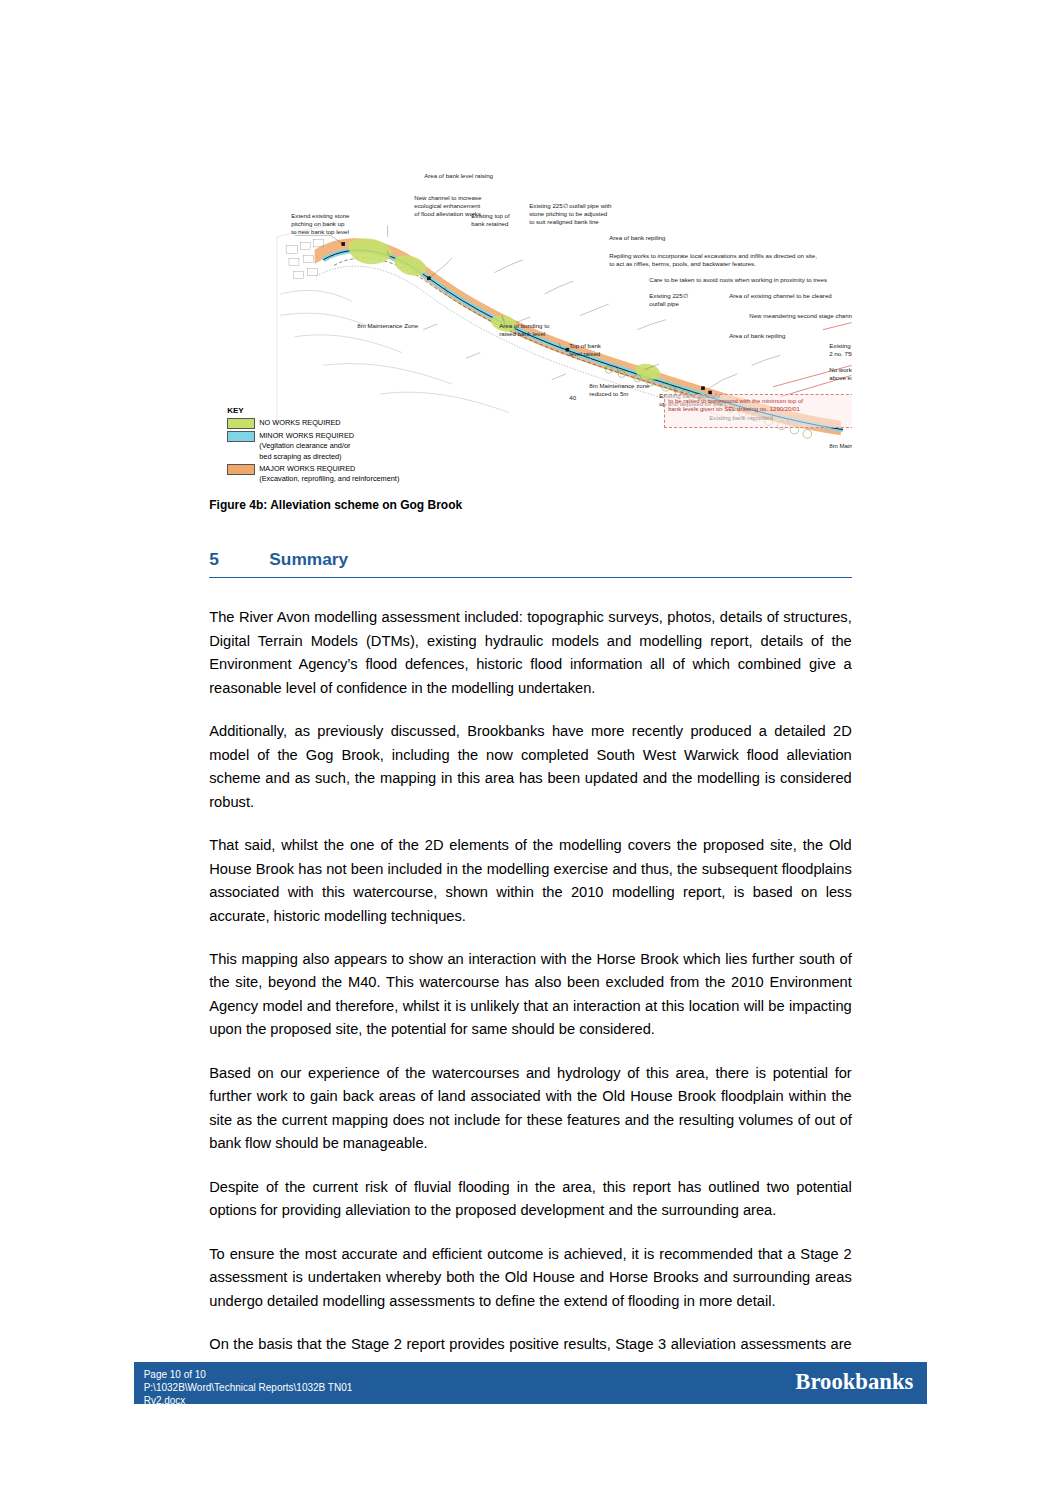Area of bank level raising
New channel to increase
ecological enhancement
of flood alleviation works
Extend existing stone
pitching on bank up
to new bank top level
Existing top of
bank retained
Existing 225∅ outfall pipe with
stone pitching to be adjusted
to suit realigned bank line
Area of bank repiling
Repiling works to incorporate local excavations and infills as directed on site,
to act as riffles, berms, pools, and backwater features.
Care to be taken to avoid roots when working in proximity to trees
Existing 225∅
outfall pipe
Area of existing channel to be cleared
New meandering second stage channel
Area of bank repiling
Existing 1,000 high Brick headwall
2 no. 750∅ conc pipes
No works to bank
above existing headwall
Repiling works to incorporate local exc
infills as directed on site, to act as riffle
pools, and backwater features.
New meandering second stage c
Care to be taken to
when working in proxi
8m Maintenance Zone
Area of bunding to
raised bank level
Top of bank
level raised
8m Maintenance zone
reduced to 5m
Existing bank grubbed
up and deposed off site
Existing bank reprofiled
8m Maintenance Zone
SHELLEY AVE
40
49
to be raised to correspond with the minimum top of
bank levels given on SEL drawing no. 1290/20/01
KEY
NO WORKS REQUIRED
MINOR WORKS REQUIRED
(Vegitation clearance and/or
bed scraping as directed)
MAJOR WORKS REQUIRED
(Excavation, reprofiling, and reinforcement)
Figure 4b: Alleviation scheme on Gog Brook
5 Summary
The River Avon modelling assessment included: topographic surveys, photos, details of structures, Digital Terrain Models (DTMs), existing hydraulic models and modelling report, details of the Environment Agency’s flood defences, historic flood information all of which combined give a reasonable level of confidence in the modelling undertaken.
Additionally, as previously discussed, Brookbanks have more recently produced a detailed 2D model of the Gog Brook, including the now completed South West Warwick flood alleviation scheme and as such, the mapping in this area has been updated and the modelling is considered robust.
That said, whilst the one of the 2D elements of the modelling covers the proposed site, the Old House Brook has not been included in the modelling exercise and thus, the subsequent floodplains associated with this watercourse, shown within the 2010 modelling report, is based on less accurate, historic modelling techniques.
This mapping also appears to show an interaction with the Horse Brook which lies further south of the site, beyond the M40. This watercourse has also been excluded from the 2010 Environment Agency model and therefore, whilst it is unlikely that an interaction at this location will be impacting upon the proposed site, the potential for same should be considered.
Based on our experience of the watercourses and hydrology of this area, there is potential for further work to gain back areas of land associated with the Old House Brook floodplain within the site as the current mapping does not include for these features and the resulting volumes of out of bank flow should be manageable.
Despite of the current risk of fluvial flooding in the area, this report has outlined two potential options for providing alleviation to the proposed development and the surrounding area.
To ensure the most accurate and efficient outcome is achieved, it is recommended that a Stage 2 assessment is undertaken whereby both the Old House and Horse Brooks and surrounding areas undergo detailed modelling assessments to define the extend of flooding in more detail.
On the basis that the Stage 2 report provides positive results, Stage 3 alleviation assessments are considered viable to remove the site and some surrounding areas from the floodplain, thus reducing the risk of flooding and making the site a more preferable location for development.
Page 10 of 10
P:\1032B\Word\Technical Reports\1032B TN01 Rv2.docx
Brookbanks